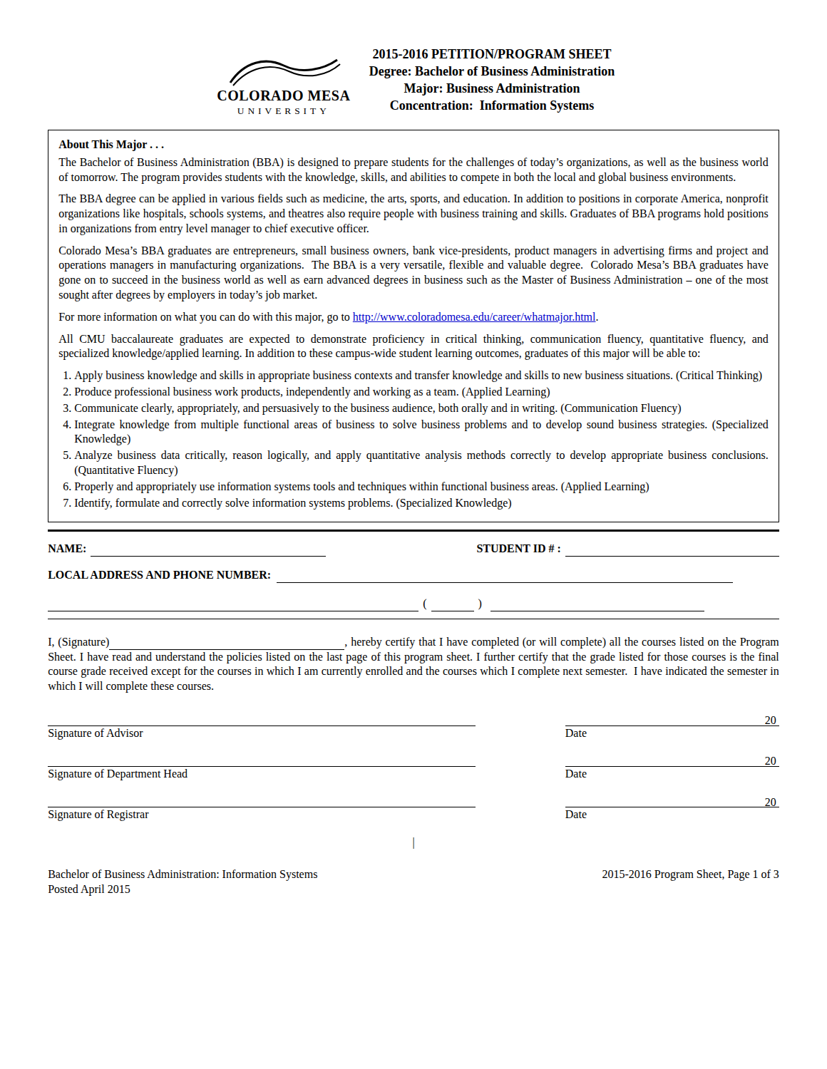COLORADO MESA
UNIVERSITY
2015-2016 PETITION/PROGRAM SHEET
Degree: Bachelor of Business Administration
Major: Business Administration
Concentration: Information Systems
About This Major . . .
The Bachelor of Business Administration (BBA) is designed to prepare students for the challenges of today’s organizations, as well as the business world of tomorrow. The program provides students with the knowledge, skills, and abilities to compete in both the local and global business environments.
The BBA degree can be applied in various fields such as medicine, the arts, sports, and education. In addition to positions in corporate America, nonprofit organizations like hospitals, schools systems, and theatres also require people with business training and skills. Graduates of BBA programs hold positions in organizations from entry level manager to chief executive officer.
Colorado Mesa’s BBA graduates are entrepreneurs, small business owners, bank vice-presidents, product managers in advertising firms and project and operations managers in manufacturing organizations. The BBA is a very versatile, flexible and valuable degree. Colorado Mesa’s BBA graduates have gone on to succeed in the business world as well as earn advanced degrees in business such as the Master of Business Administration – one of the most sought after degrees by employers in today’s job market.
For more information on what you can do with this major, go to http://www.coloradomesa.edu/career/whatmajor.html.
All CMU baccalaureate graduates are expected to demonstrate proficiency in critical thinking, communication fluency, quantitative fluency, and specialized knowledge/applied learning. In addition to these campus-wide student learning outcomes, graduates of this major will be able to:
Apply business knowledge and skills in appropriate business contexts and transfer knowledge and skills to new business situations. (Critical Thinking)
Produce professional business work products, independently and working as a team. (Applied Learning)
Communicate clearly, appropriately, and persuasively to the business audience, both orally and in writing. (Communication Fluency)
Integrate knowledge from multiple functional areas of business to solve business problems and to develop sound business strategies. (Specialized Knowledge)
Analyze business data critically, reason logically, and apply quantitative analysis methods correctly to develop appropriate business conclusions. (Quantitative Fluency)
Properly and appropriately use information systems tools and techniques within functional business areas. (Applied Learning)
Identify, formulate and correctly solve information systems problems. (Specialized Knowledge)
NAME:
STUDENT ID # :
LOCAL ADDRESS AND PHONE NUMBER:
( )
I, (Signature) , hereby certify that I have completed (or will complete) all the courses listed on the Program Sheet. I have read and understand the policies listed on the last page of this program sheet. I further certify that the grade listed for those courses is the final course grade received except for the courses in which I am currently enrolled and the courses which I complete next semester. I have indicated the semester in which I will complete these courses.
20
Signature of Advisor Date
20
Signature of Department Head Date
20
Signature of Registrar Date
|
Bachelor of Business Administration: Information Systems
Posted April 2015
2015-2016 Program Sheet, Page 1 of 3